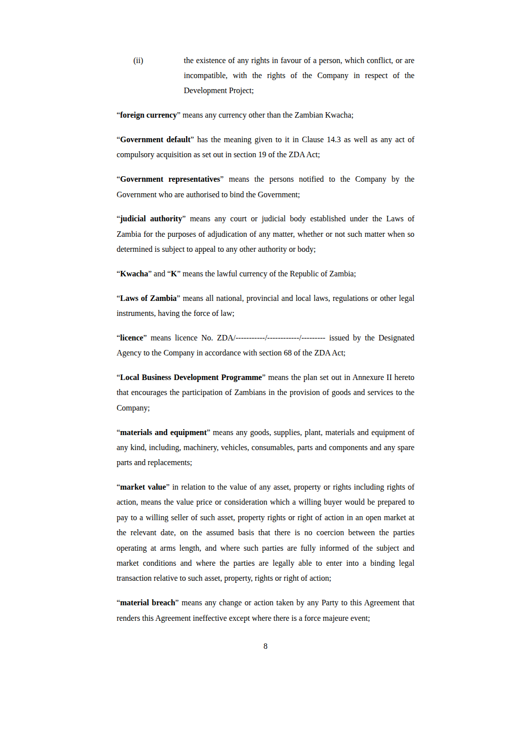(ii) the existence of any rights in favour of a person, which conflict, or are incompatible, with the rights of the Company in respect of the Development Project;
“foreign currency” means any currency other than the Zambian Kwacha;
“Government default” has the meaning given to it in Clause 14.3 as well as any act of compulsory acquisition as set out in section 19 of the ZDA Act;
“Government representatives” means the persons notified to the Company by the Government who are authorised to bind the Government;
“judicial authority” means any court or judicial body established under the Laws of Zambia for the purposes of adjudication of any matter, whether or not such matter when so determined is subject to appeal to any other authority or body;
“Kwacha” and “K” means the lawful currency of the Republic of Zambia;
“Laws of Zambia” means all national, provincial and local laws, regulations or other legal instruments, having the force of law;
“licence” means licence No. ZDA/-----------/------------/--------- issued by the Designated Agency to the Company in accordance with section 68 of the ZDA Act;
“Local Business Development Programme” means the plan set out in Annexure II hereto that encourages the participation of Zambians in the provision of goods and services to the Company;
“materials and equipment” means any goods, supplies, plant, materials and equipment of any kind, including, machinery, vehicles, consumables, parts and components and any spare parts and replacements;
“market value” in relation to the value of any asset, property or rights including rights of action, means the value price or consideration which a willing buyer would be prepared to pay to a willing seller of such asset, property rights or right of action in an open market at the relevant date, on the assumed basis that there is no coercion between the parties operating at arms length, and where such parties are fully informed of the subject and market conditions and where the parties are legally able to enter into a binding legal transaction relative to such asset, property, rights or right of action;
“material breach” means any change or action taken by any Party to this Agreement that renders this Agreement ineffective except where there is a force majeure event;
8